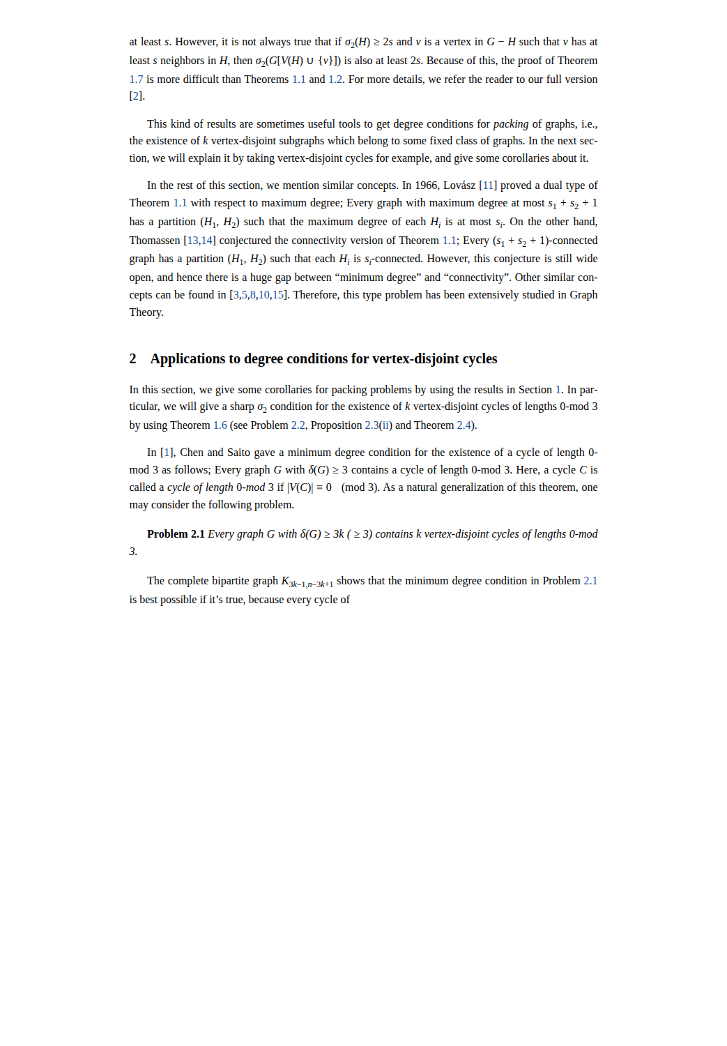at least s. However, it is not always true that if σ2(H) ≥ 2s and v is a vertex in G − H such that v has at least s neighbors in H, then σ2(G[V(H) ∪ {v}]) is also at least 2s. Because of this, the proof of Theorem 1.7 is more difficult than Theorems 1.1 and 1.2. For more details, we refer the reader to our full version [2].
This kind of results are sometimes useful tools to get degree conditions for packing of graphs, i.e., the existence of k vertex-disjoint subgraphs which belong to some fixed class of graphs. In the next section, we will explain it by taking vertex-disjoint cycles for example, and give some corollaries about it.
In the rest of this section, we mention similar concepts. In 1966, Lovász [11] proved a dual type of Theorem 1.1 with respect to maximum degree; Every graph with maximum degree at most s1 + s2 + 1 has a partition (H1, H2) such that the maximum degree of each Hi is at most si. On the other hand, Thomassen [13,14] conjectured the connectivity version of Theorem 1.1; Every (s1 + s2 + 1)-connected graph has a partition (H1, H2) such that each Hi is si-connected. However, this conjecture is still wide open, and hence there is a huge gap between “minimum degree” and “connectivity”. Other similar concepts can be found in [3,5,8,10,15]. Therefore, this type problem has been extensively studied in Graph Theory.
2 Applications to degree conditions for vertex-disjoint cycles
In this section, we give some corollaries for packing problems by using the results in Section 1. In particular, we will give a sharp σ2 condition for the existence of k vertex-disjoint cycles of lengths 0-mod 3 by using Theorem 1.6 (see Problem 2.2, Proposition 2.3(ii) and Theorem 2.4).
In [1], Chen and Saito gave a minimum degree condition for the existence of a cycle of length 0-mod 3 as follows; Every graph G with δ(G) ≥ 3 contains a cycle of length 0-mod 3. Here, a cycle C is called a cycle of length 0-mod 3 if |V(C)| ≡ 0 (mod 3). As a natural generalization of this theorem, one may consider the following problem.
Problem 2.1 Every graph G with δ(G) ≥ 3k ( ≥ 3) contains k vertex-disjoint cycles of lengths 0-mod 3.
The complete bipartite graph K3k−1,n−3k+1 shows that the minimum degree condition in Problem 2.1 is best possible if it’s true, because every cycle of